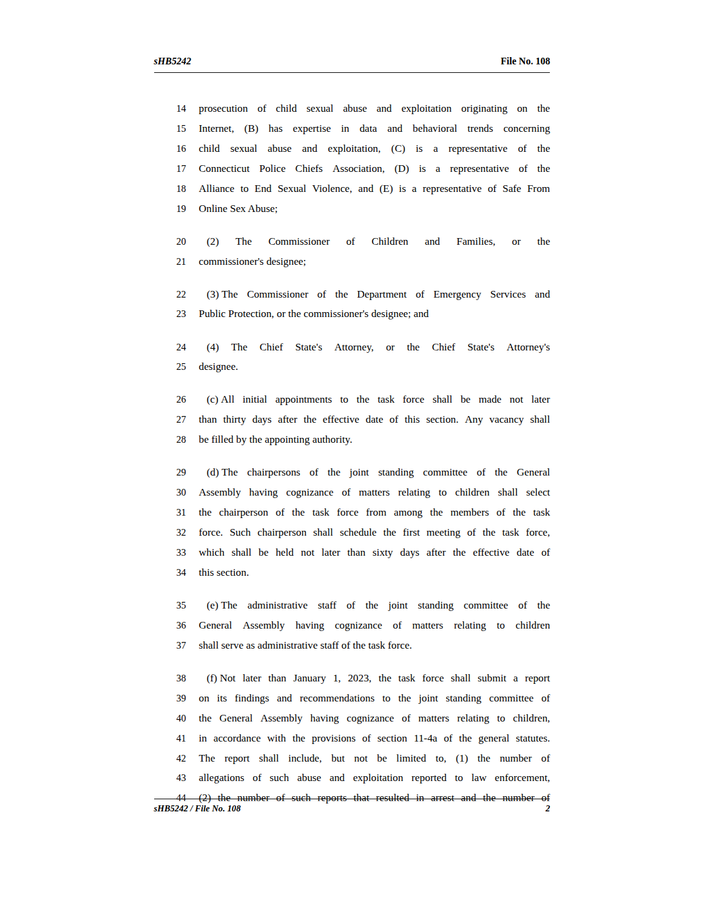sHB5242 File No. 108
14 prosecution of child sexual abuse and exploitation originating on the
15 Internet,(B) has expertise in data and behavioral trends concerning
16 child sexual abuse and exploitation,(C) is arepresentative of the
17 Connecticut Police Chiefs Association,(D) is arepresentative of the
18 Alliance to End Sexual Violence, and(E) is arepresentative of Safe From
19 Online Sex Abuse;
20 (2) The Commissioner of Children and Families, or the
21 commissioner's designee;
22 (3) The Commissioner of the Department of Emergency Services and
23 Public Protection, or the commissioner's designee; and
24 (4) The Chief State's Attorney, or the Chief State's Attorney's
25 designee.
26 (c) All initial appointments to the task force shall be made not later
27 than thirty days after the effective date of this section. Any vacancy shall
28 be filled by the appointing authority.
29 (d) The chairpersons of the joint standing committee of the General
30 Assembly having cognizance of matters relating to children shall select
31 the chairperson of the task force from among the members of the task
32 force. Such chairperson shall schedule the first meeting of the task force,
33 which shall be held not later than sixty days after the effective date of
34 this section.
35 (e) The administrative staff of the joint standing committee of the
36 General Assembly having cognizance of matters relating to children
37 shall serve as administrative staff of the task force.
38 (f) Not later than January 1, 2023, the task force shall submit areport
39 on its findings and recommendations to the joint standing committee of
40 the General Assembly having cognizance of matters relating to children,
41 in accordance with the provisions of section 11-4a of the general statutes.
42 The report shall include, but not be limited to,(1) the number of
43 allegations of such abuse and exploitation reported to law enforcement,
44(2) the number of such reports that resulted in arrest and the number of
sHB5242 / File No. 108 2